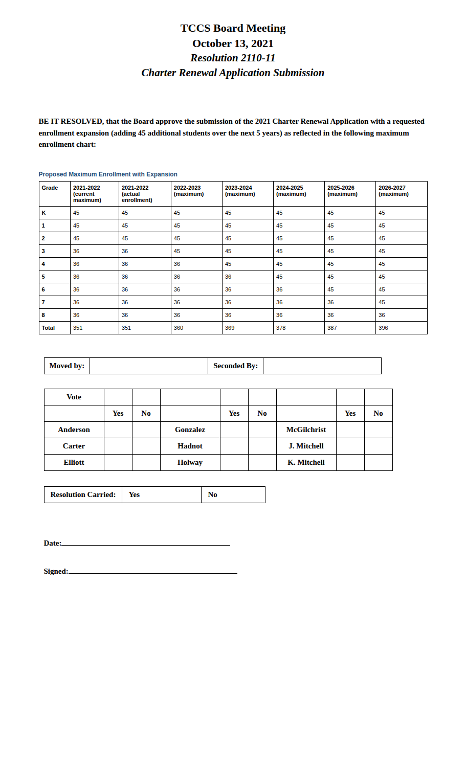TCCS Board Meeting
October 13, 2021
Resolution 2110-11
Charter Renewal Application Submission
BE IT RESOLVED, that the Board approve the submission of the 2021 Charter Renewal Application with a requested enrollment expansion (adding 45 additional students over the next 5 years) as reflected in the following maximum enrollment chart:
Proposed Maximum Enrollment with Expansion
| Grade | 2021-2022 (current maximum) | 2021-2022 (actual enrollment) | 2022-2023 (maximum) | 2023-2024 (maximum) | 2024-2025 (maximum) | 2025-2026 (maximum) | 2026-2027 (maximum) |
| --- | --- | --- | --- | --- | --- | --- | --- |
| K | 45 | 45 | 45 | 45 | 45 | 45 | 45 |
| 1 | 45 | 45 | 45 | 45 | 45 | 45 | 45 |
| 2 | 45 | 45 | 45 | 45 | 45 | 45 | 45 |
| 3 | 36 | 36 | 45 | 45 | 45 | 45 | 45 |
| 4 | 36 | 36 | 36 | 45 | 45 | 45 | 45 |
| 5 | 36 | 36 | 36 | 36 | 45 | 45 | 45 |
| 6 | 36 | 36 | 36 | 36 | 36 | 45 | 45 |
| 7 | 36 | 36 | 36 | 36 | 36 | 36 | 45 |
| 8 | 36 | 36 | 36 | 36 | 36 | 36 | 36 |
| Total | 351 | 351 | 360 | 369 | 378 | 387 | 396 |
| Moved by: | | Seconded By: | |
| Vote | | | | | | | | |
| | Yes | No | | Yes | No | | Yes | No |
| Anderson | | | Gonzalez | | | McGilchrist | | |
| Carter | | | Hadnot | | | J. Mitchell | | |
| Elliott | | | Holway | | | K. Mitchell | | |
| Resolution Carried: | Yes | No |
Date:
Signed: